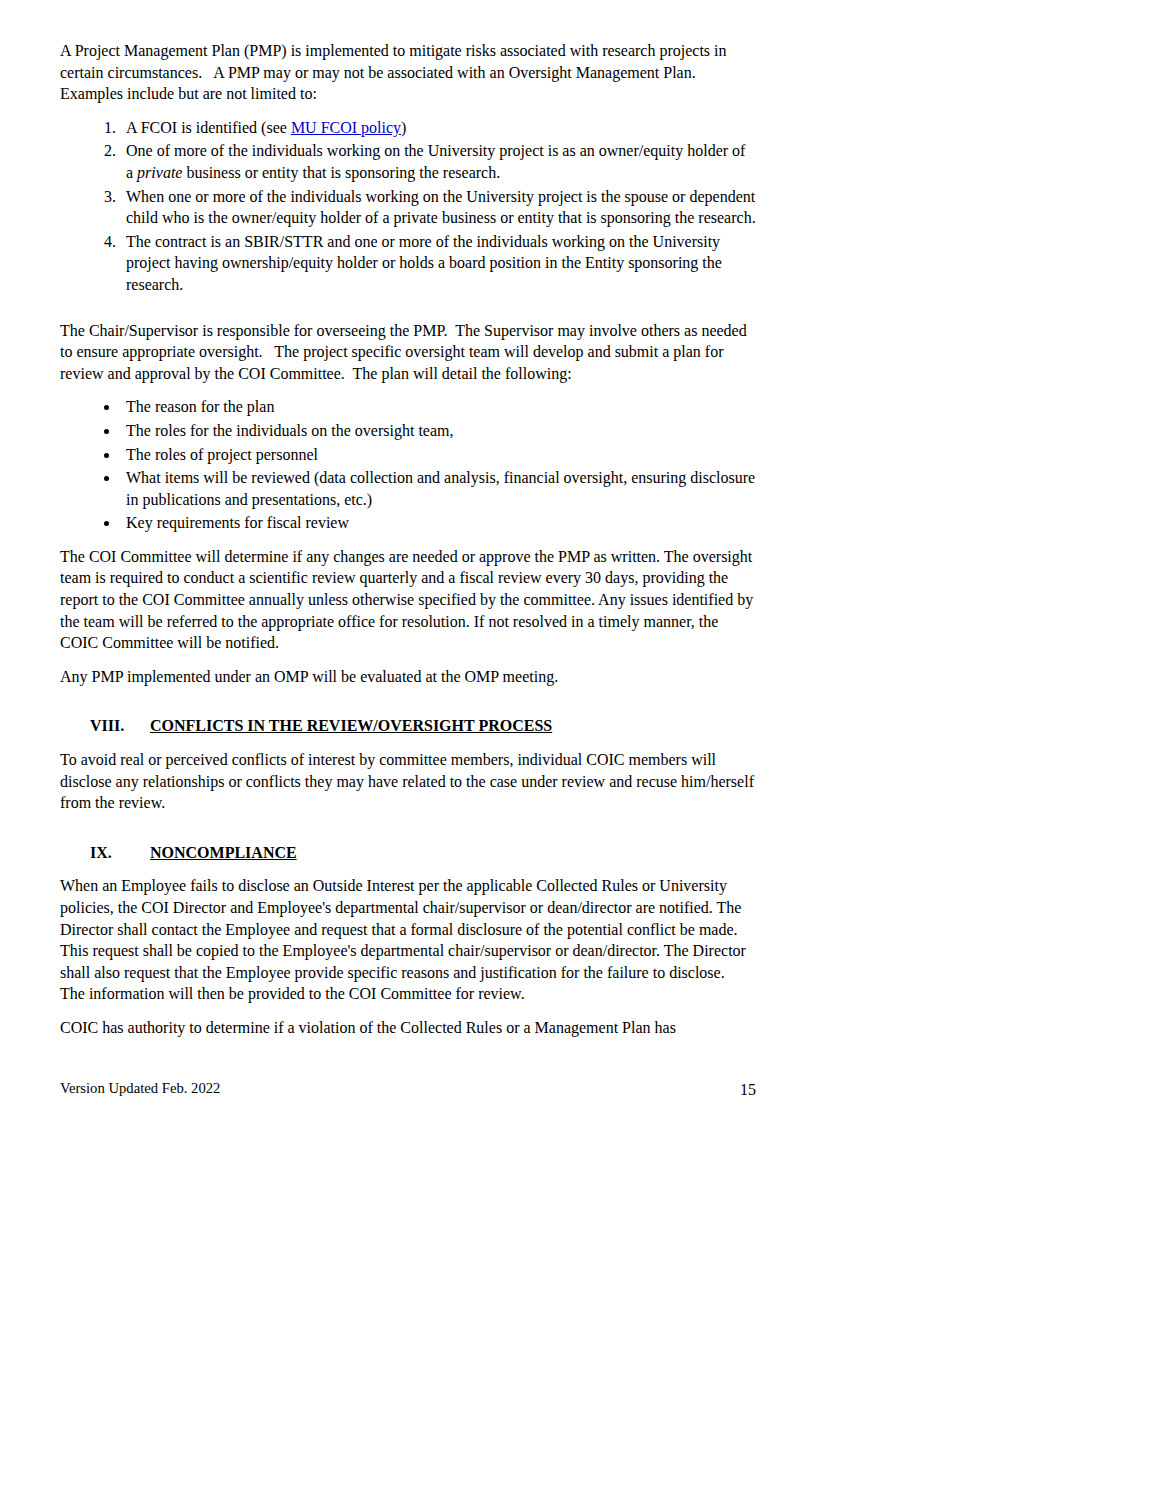A Project Management Plan (PMP) is implemented to mitigate risks associated with research projects in certain circumstances. A PMP may or may not be associated with an Oversight Management Plan. Examples include but are not limited to:
A FCOI is identified (see MU FCOI policy)
One of more of the individuals working on the University project is as an owner/equity holder of a private business or entity that is sponsoring the research.
When one or more of the individuals working on the University project is the spouse or dependent child who is the owner/equity holder of a private business or entity that is sponsoring the research.
The contract is an SBIR/STTR and one or more of the individuals working on the University project having ownership/equity holder or holds a board position in the Entity sponsoring the research.
The Chair/Supervisor is responsible for overseeing the PMP. The Supervisor may involve others as needed to ensure appropriate oversight. The project specific oversight team will develop and submit a plan for review and approval by the COI Committee. The plan will detail the following:
The reason for the plan
The roles for the individuals on the oversight team,
The roles of project personnel
What items will be reviewed (data collection and analysis, financial oversight, ensuring disclosure in publications and presentations, etc.)
Key requirements for fiscal review
The COI Committee will determine if any changes are needed or approve the PMP as written. The oversight team is required to conduct a scientific review quarterly and a fiscal review every 30 days, providing the report to the COI Committee annually unless otherwise specified by the committee. Any issues identified by the team will be referred to the appropriate office for resolution. If not resolved in a timely manner, the COIC Committee will be notified.
Any PMP implemented under an OMP will be evaluated at the OMP meeting.
VIII. CONFLICTS IN THE REVIEW/OVERSIGHT PROCESS
To avoid real or perceived conflicts of interest by committee members, individual COIC members will disclose any relationships or conflicts they may have related to the case under review and recuse him/herself from the review.
IX. NONCOMPLIANCE
When an Employee fails to disclose an Outside Interest per the applicable Collected Rules or University policies, the COI Director and Employee's departmental chair/supervisor or dean/director are notified. The Director shall contact the Employee and request that a formal disclosure of the potential conflict be made. This request shall be copied to the Employee's departmental chair/supervisor or dean/director. The Director shall also request that the Employee provide specific reasons and justification for the failure to disclose. The information will then be provided to the COI Committee for review.
COIC has authority to determine if a violation of the Collected Rules or a Management Plan has
Version Updated Feb. 2022 15